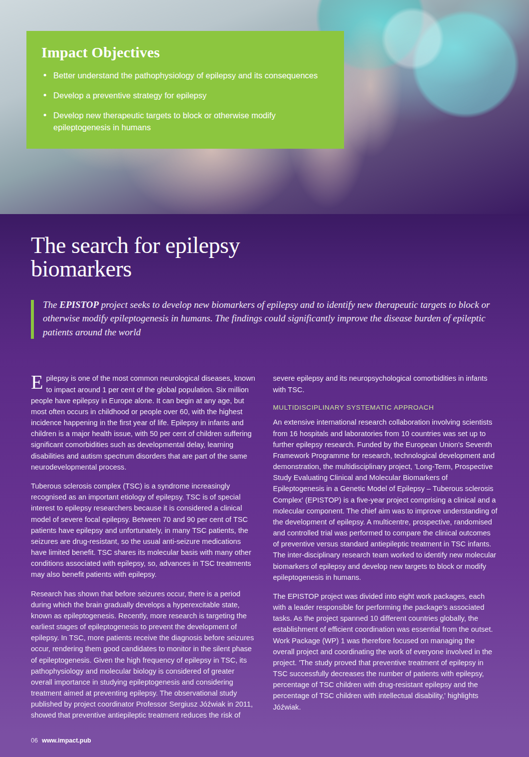Impact Objectives
Better understand the pathophysiology of epilepsy and its consequences
Develop a preventive strategy for epilepsy
Develop new therapeutic targets to block or otherwise modify epileptogenesis in humans
The search for epilepsy
biomarkers
The EPISTOP project seeks to develop new biomarkers of epilepsy and to identify new therapeutic targets to block or otherwise modify epileptogenesis in humans. The findings could significantly improve the disease burden of epileptic patients around the world
Epilepsy is one of the most common neurological diseases, known to impact around 1 per cent of the global population. Six million people have epilepsy in Europe alone. It can begin at any age, but most often occurs in childhood or people over 60, with the highest incidence happening in the first year of life. Epilepsy in infants and children is a major health issue, with 50 per cent of children suffering significant comorbidities such as developmental delay, learning disabilities and autism spectrum disorders that are part of the same neurodevelopmental process.
Tuberous sclerosis complex (TSC) is a syndrome increasingly recognised as an important etiology of epilepsy. TSC is of special interest to epilepsy researchers because it is considered a clinical model of severe focal epilepsy. Between 70 and 90 per cent of TSC patients have epilepsy and unfortunately, in many TSC patients, the seizures are drug-resistant, so the usual anti-seizure medications have limited benefit. TSC shares its molecular basis with many other conditions associated with epilepsy, so, advances in TSC treatments may also benefit patients with epilepsy.
Research has shown that before seizures occur, there is a period during which the brain gradually develops a hyperexcitable state, known as epileptogenesis. Recently, more research is targeting the earliest stages of epileptogenesis to prevent the development of epilepsy. In TSC, more patients receive the diagnosis before seizures occur, rendering them good candidates to monitor in the silent phase of epileptogenesis. Given the high frequency of epilepsy in TSC, its pathophysiology and molecular biology is considered of greater overall importance in studying epileptogenesis and considering treatment aimed at preventing epilepsy. The observational study published by project coordinator Professor Sergiusz Jóźwiak in 2011, showed that preventive antiepileptic treatment reduces the risk of severe epilepsy and its neuropsychological comorbidities in infants with TSC.
Multidisciplinary systematic approach
An extensive international research collaboration involving scientists from 16 hospitals and laboratories from 10 countries was set up to further epilepsy research. Funded by the European Union's Seventh Framework Programme for research, technological development and demonstration, the multidisciplinary project, 'Long-Term, Prospective Study Evaluating Clinical and Molecular Biomarkers of Epileptogenesis in a Genetic Model of Epilepsy – Tuberous sclerosis Complex' (EPISTOP) is a five-year project comprising a clinical and a molecular component. The chief aim was to improve understanding of the development of epilepsy. A multicentre, prospective, randomised and controlled trial was performed to compare the clinical outcomes of preventive versus standard antiepileptic treatment in TSC infants. The inter-disciplinary research team worked to identify new molecular biomarkers of epilepsy and develop new targets to block or modify epileptogenesis in humans.
The EPISTOP project was divided into eight work packages, each with a leader responsible for performing the package's associated tasks. As the project spanned 10 different countries globally, the establishment of efficient coordination was essential from the outset. Work Package (WP) 1 was therefore focused on managing the overall project and coordinating the work of everyone involved in the project. 'The study proved that preventive treatment of epilepsy in TSC successfully decreases the number of patients with epilepsy, percentage of TSC children with drug-resistant epilepsy and the percentage of TSC children with intellectual disability,' highlights Jóźwiak.
06 www.impact.pub